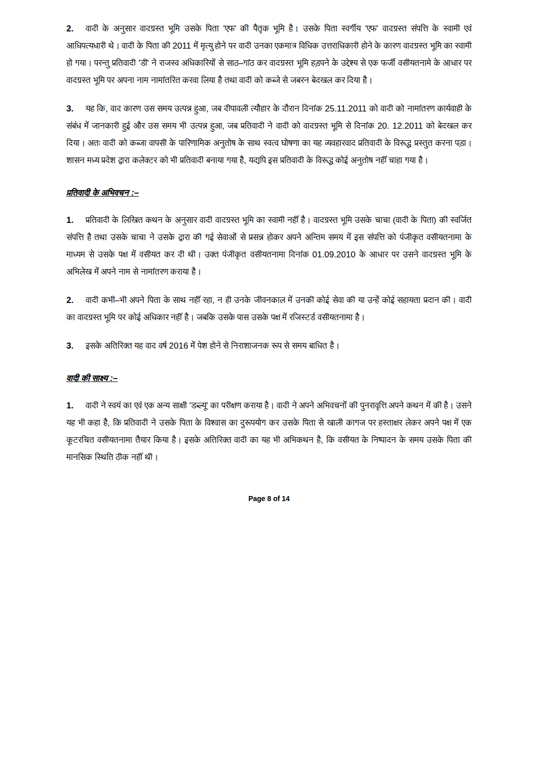2. वादी के अनुसार वादग्रस्त भूमि उसके पिता 'एफ' की पैतृक भूमि है। उसके पिता स्वर्गीय 'एफ' वादग्रस्त संपत्ति के स्वामी एवं आधिपत्यधारी थे। वादी के पिता की 2011 में मृत्यु होने पर वादी उनका एकमात्र विधिक उत्तराधिकारी होने के कारण वादग्रस्त भूमि का स्वामी हो गया। परन्तु प्रतिवादी 'डी' ने राजस्व अधिकारियों से साठ–गांठ कर वादग्रस्त भूमि हड़पने के उद्देश्य से एक फर्जी वसीयतनामे के आधार पर वादग्रस्त भूमि पर अपना नाम नामांतरित करवा लिया है तथा वादी को कब्जे से जबरन बेदखल कर दिया है।
3. यह कि, वाद कारण उस समय उत्पन्न हुआ, जब दीपावली त्यौहार के दौरान दिनांक 25.11.2011 को वादी को नामांतरण कार्यवाही के संबंध में जानकारी हुई और उस समय भी उत्पन्न हुआ, जब प्रतिवादी ने वादी को वादग्रस्त भूमि से दिनांक 20. 12.2011 को बेदखल कर दिया। अतः वादी को कब्जा वापसी के पारिणामिक अनुतोष के साथ स्वत्व घोषणा का यह व्यवहारवाद प्रतिवादी के विरूद्ध प्रस्तुत करना पड़ा। शासन मध्य प्रदेश द्वारा कलेक्टर को भी प्रतिवादी बनाया गया है, यद्यपि इस प्रतिवादी के विरूद्ध कोई अनुतोष नहीं चाहा गया है।
प्रतिवादी के अभिवचन :–
1. प्रतिवादी के लिखित कथन के अनुसार वादी वादग्रस्त भूमि का स्वामी नहीं है। वादग्रस्त भूमि उसके चाचा (वादी के पिता) की स्वर्जित संपत्ति है तथा उसके चाचा ने उसके द्वारा की गई सेवाओं से प्रसन्न होकर अपने अन्तिम समय में इस संपत्ति को पंजीकृत वसीयतनामा के माध्यम से उसके पक्ष में वसीयत कर दी थी। उक्त पंजीकृत वसीयतनामा दिनांक 01.09.2010 के आधार पर उसने वादग्रस्त भूमि के अभिलेख में अपने नाम से नामांतरण कराया है।
2. वादी कभी–भी अपने पिता के साथ नहीं रहा, न ही उनके जीवनकाल में उनकी कोई सेवा की या उन्हें कोई सहायता प्रदान की। वादी का वादग्रस्त भूमि पर कोई अधिकार नहीं है। जबकि उसके पास उसके पक्ष में रजिस्टर्ड वसीयतनामा है।
3. इसके अतिरिक्त यह वाद वर्ष 2016 में पेश होने से निराशाजनक रूप से समय बाधित है।
वादी की साक्ष्य :–
1. वादी ने स्वयं का एवं एक अन्य साक्षी 'डब्ल्यू' का परीक्षण कराया है। वादी ने अपने अभिवचनों की पुनरावृत्ति अपने कथन में की है। उसने यह भी कहा है, कि प्रतिवादी ने उसके पिता के विश्वास का दुरूपयोग कर उसके पिता से खाली कागज पर हस्ताक्षर लेकर अपने पक्ष में एक कूटरचित वसीयतनामा तैयार किया है। इसके अतिरिक्त वादी का यह भी अभिकथन है, कि वसीयत के निष्पादन के समय उसके पिता की मानसिक स्थिति ठीक नहीं थी।
Page 8 of 14